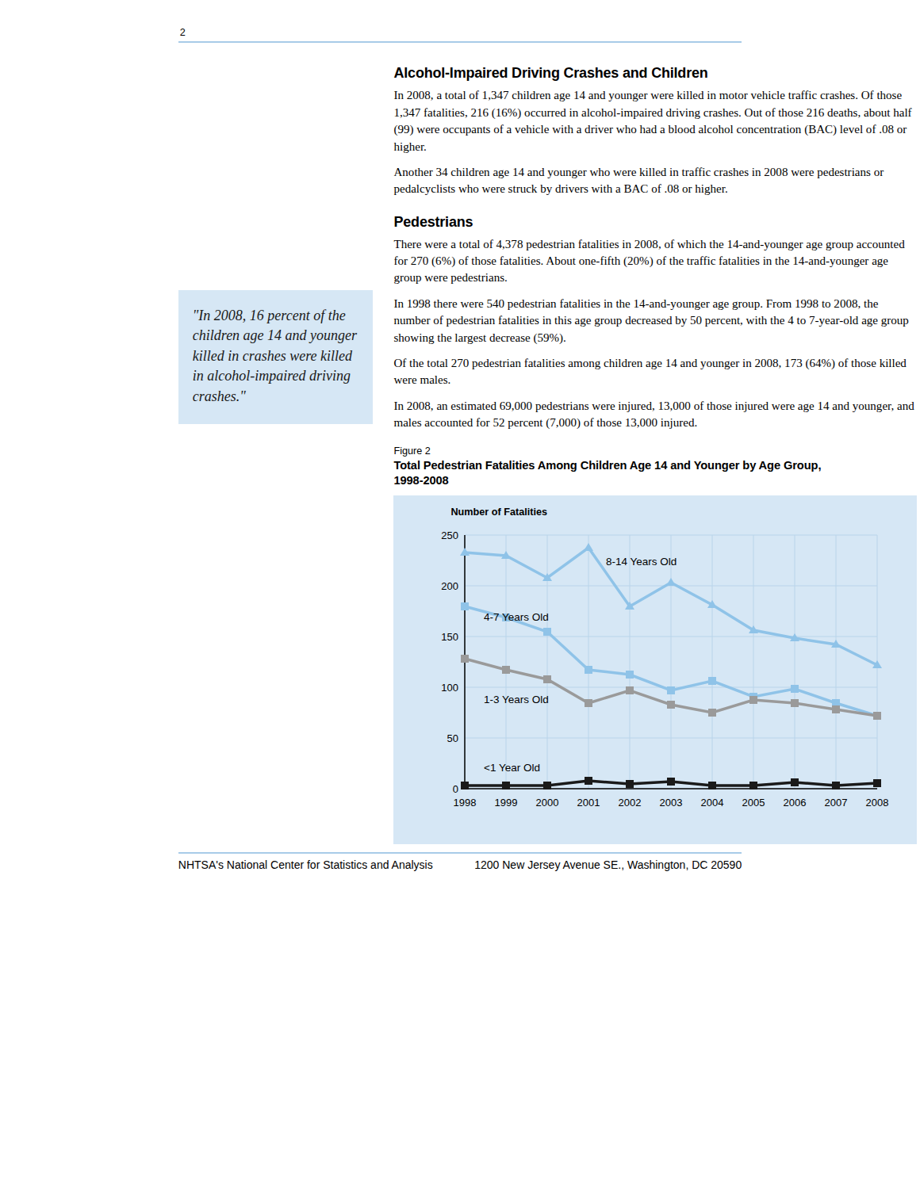2
"In 2008, 16 percent of the children age 14 and younger killed in crashes were killed in alcohol-impaired driving crashes."
Alcohol-Impaired Driving Crashes and Children
In 2008, a total of 1,347 children age 14 and younger were killed in motor vehicle traffic crashes. Of those 1,347 fatalities, 216 (16%) occurred in alcohol-impaired driving crashes. Out of those 216 deaths, about half (99) were occupants of a vehicle with a driver who had a blood alcohol concentration (BAC) level of .08 or higher.
Another 34 children age 14 and younger who were killed in traffic crashes in 2008 were pedestrians or pedalcyclists who were struck by drivers with a BAC of .08 or higher.
Pedestrians
There were a total of 4,378 pedestrian fatalities in 2008, of which the 14-and-younger age group accounted for 270 (6%) of those fatalities. About one-fifth (20%) of the traffic fatalities in the 14-and-younger age group were pedestrians.
In 1998 there were 540 pedestrian fatalities in the 14-and-younger age group. From 1998 to 2008, the number of pedestrian fatalities in this age group decreased by 50 percent, with the 4 to 7-year-old age group showing the largest decrease (59%).
Of the total 270 pedestrian fatalities among children age 14 and younger in 2008, 173 (64%) of those killed were males.
In 2008, an estimated 69,000 pedestrians were injured, 13,000 of those injured were age 14 and younger, and males accounted for 52 percent (7,000) of those 13,000 injured.
Figure 2
Total Pedestrian Fatalities Among Children Age 14 and Younger by Age Group,
1998-2008
Number of Fatalities
250 200 150 100 50 0 1998 1999 2000 2001 2002 2003 2004 2005 2006 2007 2008 8-14 Years Old 4-7 Years Old 1-3 Years Old <1 Year Old
NHTSA's National Center for Statistics and Analysis 1200 New Jersey Avenue SE., Washington, DC 20590